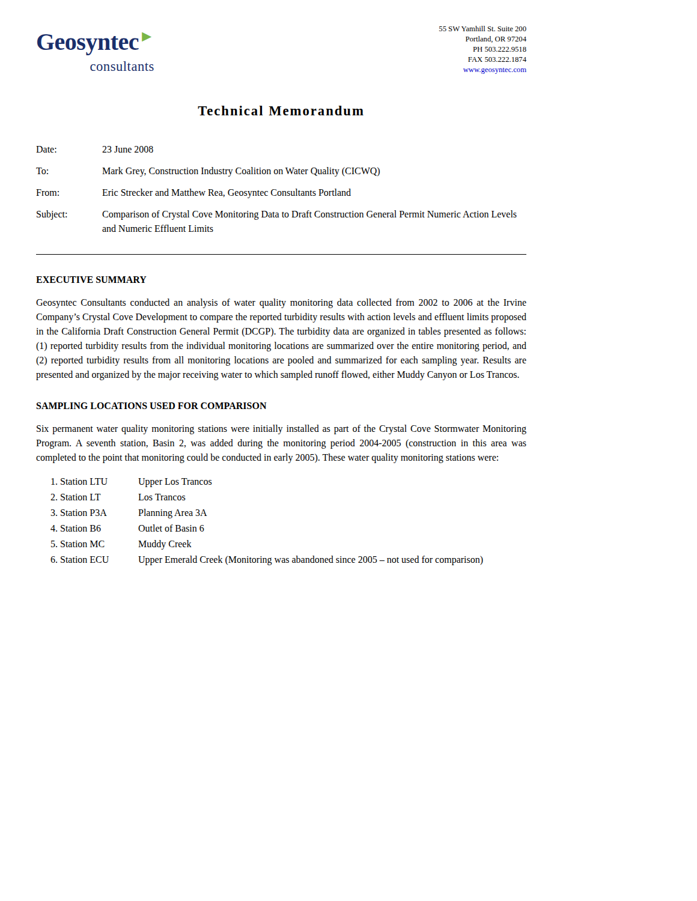Geosyntec►
consultants
55 SW Yamhill St. Suite 200
Portland, OR 97204
PH 503.222.9518
FAX 503.222.1874
www.geosyntec.com
Technical Memorandum
| Date: | 23 June 2008 |
| To: | Mark Grey, Construction Industry Coalition on Water Quality (CICWQ) |
| From: | Eric Strecker and Matthew Rea, Geosyntec Consultants Portland |
| Subject: | Comparison of Crystal Cove Monitoring Data to Draft Construction General Permit Numeric Action Levels and Numeric Effluent Limits |
EXECUTIVE SUMMARY
Geosyntec Consultants conducted an analysis of water quality monitoring data collected from 2002 to 2006 at the Irvine Company’s Crystal Cove Development to compare the reported turbidity results with action levels and effluent limits proposed in the California Draft Construction General Permit (DCGP). The turbidity data are organized in tables presented as follows: (1) reported turbidity results from the individual monitoring locations are summarized over the entire monitoring period, and (2) reported turbidity results from all monitoring locations are pooled and summarized for each sampling year. Results are presented and organized by the major receiving water to which sampled runoff flowed, either Muddy Canyon or Los Trancos.
SAMPLING LOCATIONS USED FOR COMPARISON
Six permanent water quality monitoring stations were initially installed as part of the Crystal Cove Stormwater Monitoring Program. A seventh station, Basin 2, was added during the monitoring period 2004-2005 (construction in this area was completed to the point that monitoring could be conducted in early 2005). These water quality monitoring stations were:
Station LTUUpper Los Trancos
Station LTLos Trancos
Station P3APlanning Area 3A
Station B6 Outlet of Basin 6
Station MCMuddy Creek
Station ECUUpper Emerald Creek (Monitoring was abandoned since 2005 – not used for comparison)